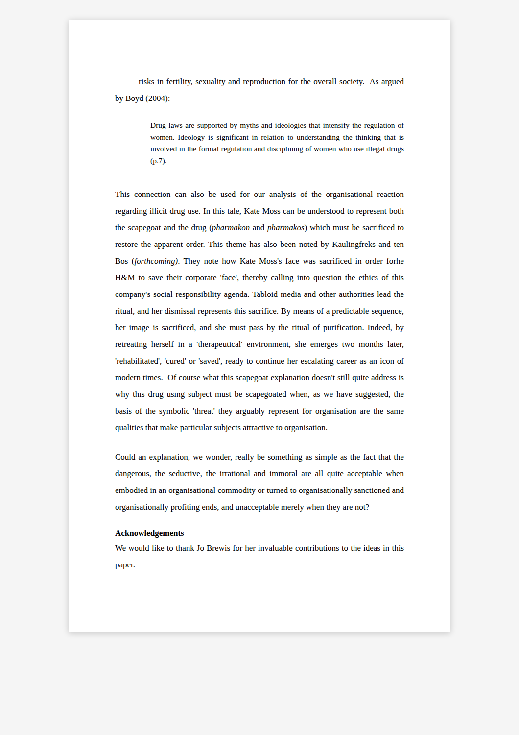risks in fertility, sexuality and reproduction for the overall society. As argued by Boyd (2004):
Drug laws are supported by myths and ideologies that intensify the regulation of women. Ideology is significant in relation to understanding the thinking that is involved in the formal regulation and disciplining of women who use illegal drugs (p.7).
This connection can also be used for our analysis of the organisational reaction regarding illicit drug use. In this tale, Kate Moss can be understood to represent both the scapegoat and the drug (pharmakon and pharmakos) which must be sacrificed to restore the apparent order. This theme has also been noted by Kaulingfreks and ten Bos (forthcoming). They note how Kate Moss's face was sacrificed in order forhe H&M to save their corporate 'face', thereby calling into question the ethics of this company's social responsibility agenda. Tabloid media and other authorities lead the ritual, and her dismissal represents this sacrifice. By means of a predictable sequence, her image is sacrificed, and she must pass by the ritual of purification. Indeed, by retreating herself in a 'therapeutical' environment, she emerges two months later, 'rehabilitated', 'cured' or 'saved', ready to continue her escalating career as an icon of modern times. Of course what this scapegoat explanation doesn't still quite address is why this drug using subject must be scapegoated when, as we have suggested, the basis of the symbolic 'threat' they arguably represent for organisation are the same qualities that make particular subjects attractive to organisation.
Could an explanation, we wonder, really be something as simple as the fact that the dangerous, the seductive, the irrational and immoral are all quite acceptable when embodied in an organisational commodity or turned to organisationally sanctioned and organisationally profiting ends, and unacceptable merely when they are not?
Acknowledgements
We would like to thank Jo Brewis for her invaluable contributions to the ideas in this paper.